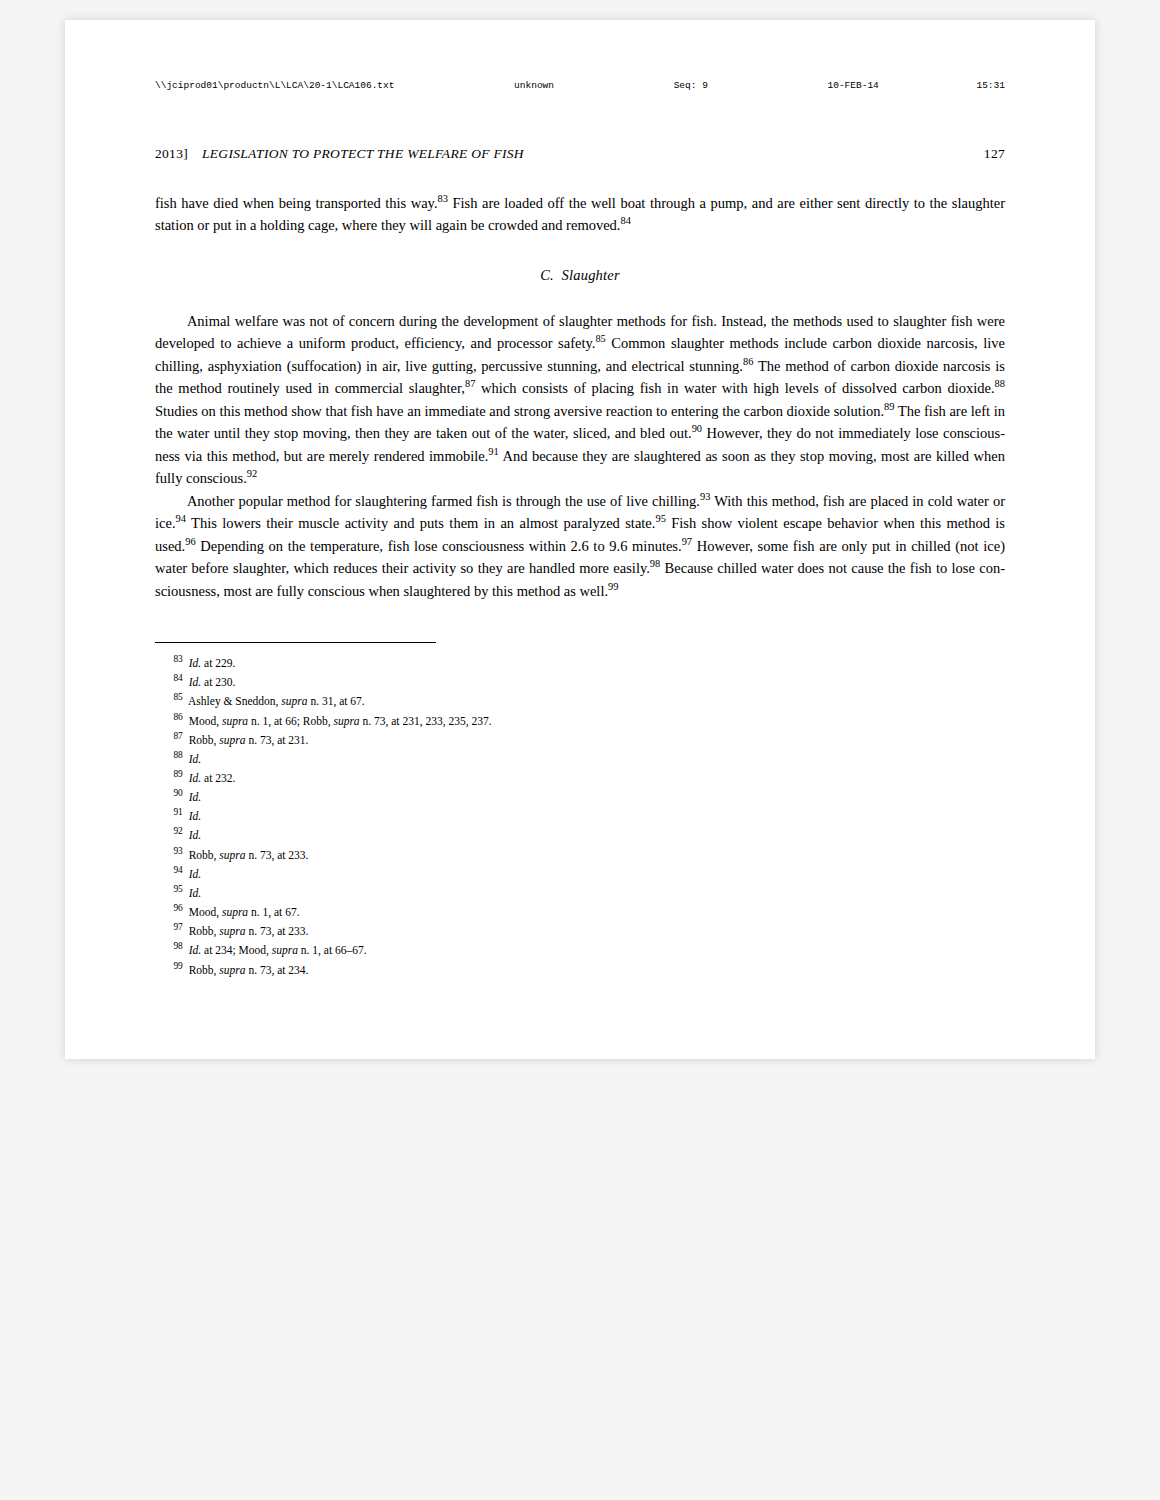\\jciprod01\productn\L\LCA\20-1\LCA106.txt unknown Seq: 9 10-FEB-14 15:31
2013] LEGISLATION TO PROTECT THE WELFARE OF FISH 127
fish have died when being transported this way.83 Fish are loaded off the well boat through a pump, and are either sent directly to the slaughter station or put in a holding cage, where they will again be crowded and removed.84
C. Slaughter
Animal welfare was not of concern during the development of slaughter methods for fish. Instead, the methods used to slaughter fish were developed to achieve a uniform product, efficiency, and processor safety.85 Common slaughter methods include carbon dioxide narcosis, live chilling, asphyxiation (suffocation) in air, live gutting, percussive stunning, and electrical stunning.86 The method of carbon dioxide narcosis is the method routinely used in commercial slaughter,87 which consists of placing fish in water with high levels of dissolved carbon dioxide.88 Studies on this method show that fish have an immediate and strong aversive reaction to entering the carbon dioxide solution.89 The fish are left in the water until they stop moving, then they are taken out of the water, sliced, and bled out.90 However, they do not immediately lose consciousness via this method, but are merely rendered immobile.91 And because they are slaughtered as soon as they stop moving, most are killed when fully conscious.92
Another popular method for slaughtering farmed fish is through the use of live chilling.93 With this method, fish are placed in cold water or ice.94 This lowers their muscle activity and puts them in an almost paralyzed state.95 Fish show violent escape behavior when this method is used.96 Depending on the temperature, fish lose consciousness within 2.6 to 9.6 minutes.97 However, some fish are only put in chilled (not ice) water before slaughter, which reduces their activity so they are handled more easily.98 Because chilled water does not cause the fish to lose consciousness, most are fully conscious when slaughtered by this method as well.99
83 Id. at 229.
84 Id. at 230.
85 Ashley & Sneddon, supra n. 31, at 67.
86 Mood, supra n. 1, at 66; Robb, supra n. 73, at 231, 233, 235, 237.
87 Robb, supra n. 73, at 231.
88 Id.
89 Id. at 232.
90 Id.
91 Id.
92 Id.
93 Robb, supra n. 73, at 233.
94 Id.
95 Id.
96 Mood, supra n. 1, at 67.
97 Robb, supra n. 73, at 233.
98 Id. at 234; Mood, supra n. 1, at 66–67.
99 Robb, supra n. 73, at 234.